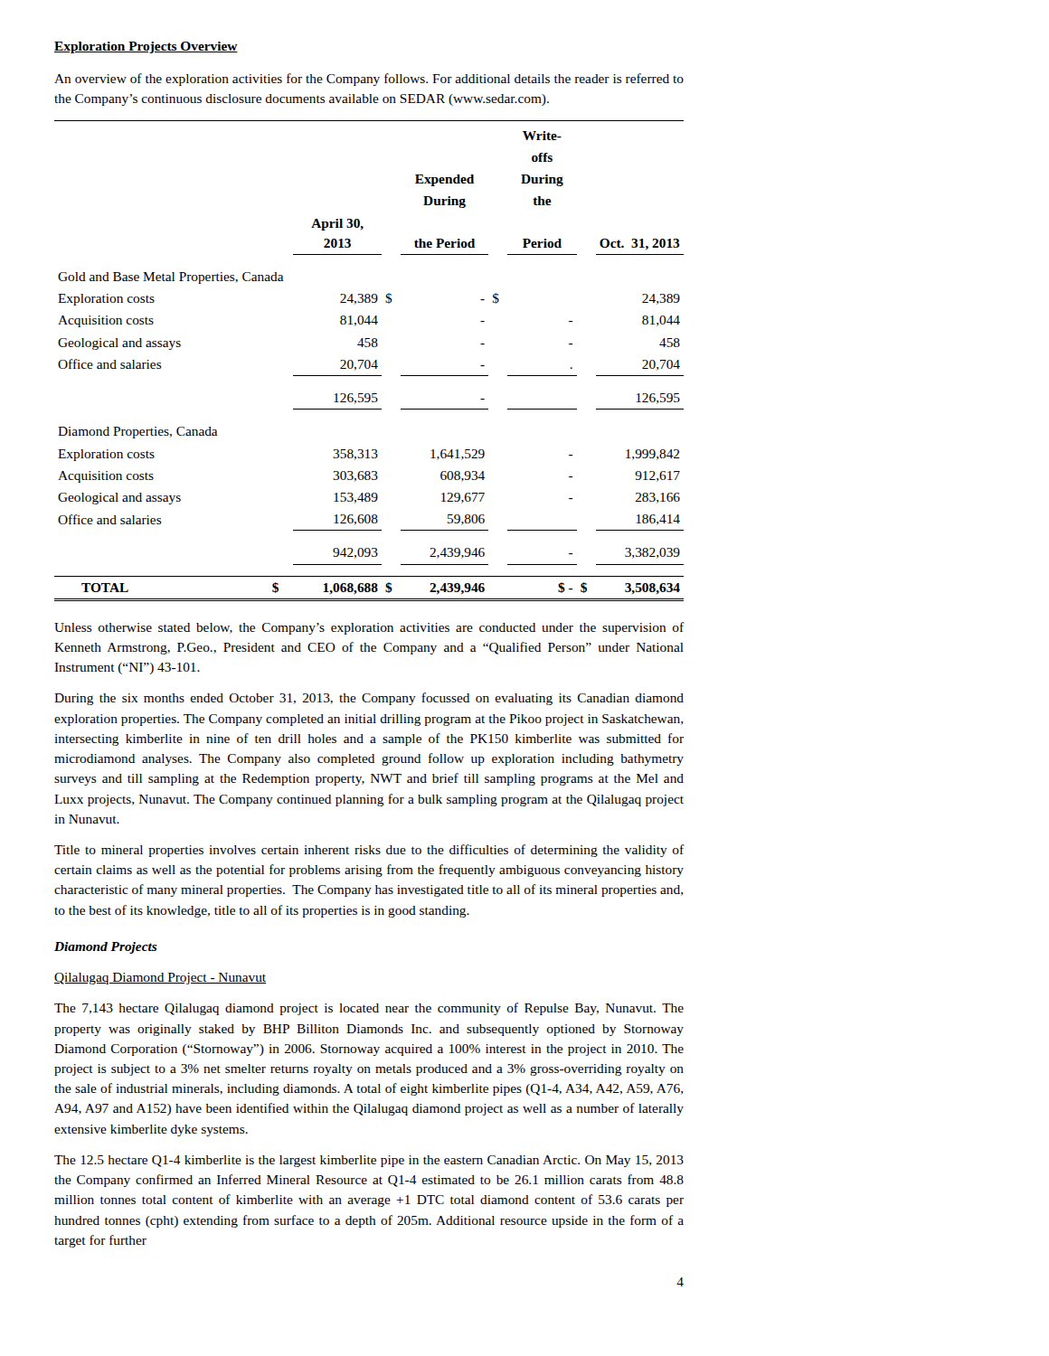Exploration Projects Overview
An overview of the exploration activities for the Company follows. For additional details the reader is referred to the Company’s continuous disclosure documents available on SEDAR (www.sedar.com).
| | | | | | | Write- | | |
| | | | | | | offs | | |
| | | | | Expended | | During | | |
| | | | | During | | the | | |
| | | April 30, 2013 | | the Period | | Period | | Oct. 31, 2013 |
| Gold and Base Metal Properties, Canada |
| Exploration costs | | 24,389 | $ | - | $ | | | 24,389 |
| Acquisition costs | | 81,044 | | - | | - | | 81,044 |
| Geological and assays | | 458 | | - | | - | | 458 |
| Office and salaries | | 20,704 | | - | | . | | 20,704 |
| | | 126,595 | | - | | | | 126,595 |
| Diamond Properties, Canada |
| Exploration costs | | 358,313 | | 1,641,529 | | - | | 1,999,842 |
| Acquisition costs | | 303,683 | | 608,934 | | - | | 912,617 |
| Geological and assays | | 153,489 | | 129,677 | | - | | 283,166 |
| Office and salaries | | 126,608 | | 59,806 | | | | 186,414 |
| | | 942,093 | | 2,439,946 | | - | | 3,382,039 |
| TOTAL | $ | 1,068,688 | $ | 2,439,946 | | $ - | $ | 3,508,634 |
Unless otherwise stated below, the Company’s exploration activities are conducted under the supervision of Kenneth Armstrong, P.Geo., President and CEO of the Company and a “Qualified Person” under National Instrument (“NI”) 43-101.
During the six months ended October 31, 2013, the Company focussed on evaluating its Canadian diamond exploration properties. The Company completed an initial drilling program at the Pikoo project in Saskatchewan, intersecting kimberlite in nine of ten drill holes and a sample of the PK150 kimberlite was submitted for microdiamond analyses. The Company also completed ground follow up exploration including bathymetry surveys and till sampling at the Redemption property, NWT and brief till sampling programs at the Mel and Luxx projects, Nunavut. The Company continued planning for a bulk sampling program at the Qilalugaq project in Nunavut.
Title to mineral properties involves certain inherent risks due to the difficulties of determining the validity of certain claims as well as the potential for problems arising from the frequently ambiguous conveyancing history characteristic of many mineral properties. The Company has investigated title to all of its mineral properties and, to the best of its knowledge, title to all of its properties is in good standing.
Diamond Projects
Qilalugaq Diamond Project - Nunavut
The 7,143 hectare Qilalugaq diamond project is located near the community of Repulse Bay, Nunavut. The property was originally staked by BHP Billiton Diamonds Inc. and subsequently optioned by Stornoway Diamond Corporation (“Stornoway”) in 2006. Stornoway acquired a 100% interest in the project in 2010. The project is subject to a 3% net smelter returns royalty on metals produced and a 3% gross-overriding royalty on the sale of industrial minerals, including diamonds. A total of eight kimberlite pipes (Q1-4, A34, A42, A59, A76, A94, A97 and A152) have been identified within the Qilalugaq diamond project as well as a number of laterally extensive kimberlite dyke systems.
The 12.5 hectare Q1-4 kimberlite is the largest kimberlite pipe in the eastern Canadian Arctic. On May 15, 2013 the Company confirmed an Inferred Mineral Resource at Q1-4 estimated to be 26.1 million carats from 48.8 million tonnes total content of kimberlite with an average +1 DTC total diamond content of 53.6 carats per hundred tonnes (cpht) extending from surface to a depth of 205m. Additional resource upside in the form of a target for further
4